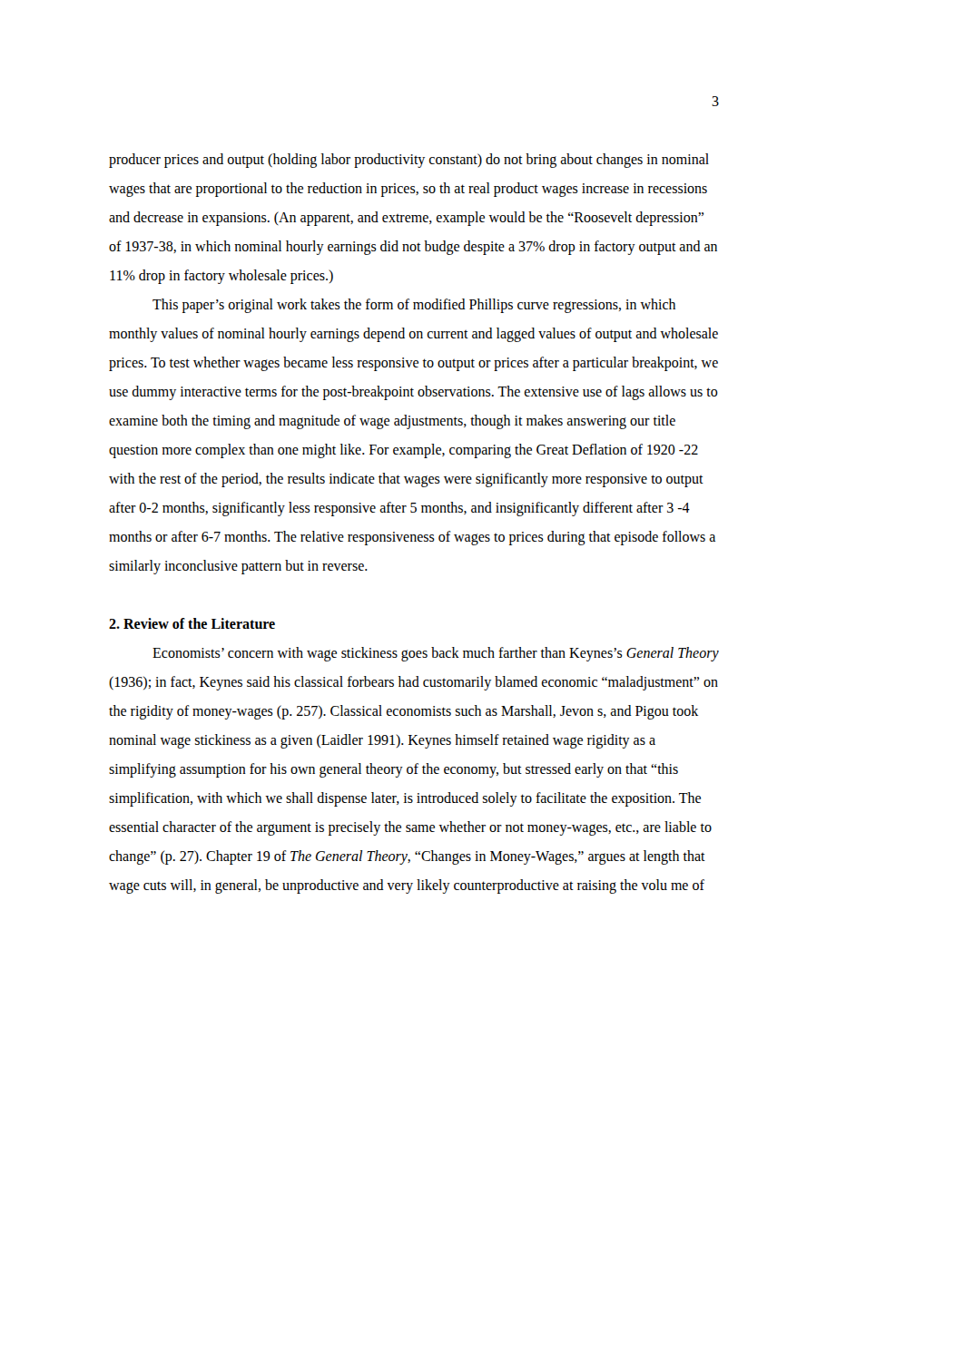3
producer prices and output (holding labor productivity constant) do not bring about changes in nominal wages that are proportional to the reduction in prices, so th at real product wages increase in recessions and decrease in expansions. (An apparent, and extreme, example would be the “Roosevelt depression” of 1937-38, in which nominal hourly earnings did not budge despite a 37% drop in factory output and an 11% drop in factory wholesale prices.)
This paper’s original work takes the form of modified Phillips curve regressions, in which monthly values of nominal hourly earnings depend on current and lagged values of output and wholesale prices. To test whether wages became less responsive to output or prices after a particular breakpoint, we use dummy interactive terms for the post-breakpoint observations. The extensive use of lags allows us to examine both the timing and magnitude of wage adjustments, though it makes answering our title question more complex than one might like. For example, comparing the Great Deflation of 1920 -22 with the rest of the period, the results indicate that wages were significantly more responsive to output after 0-2 months, significantly less responsive after 5 months, and insignificantly different after 3 -4 months or after 6-7 months. The relative responsiveness of wages to prices during that episode follows a similarly inconclusive pattern but in reverse.
2. Review of the Literature
Economists’ concern with wage stickiness goes back much farther than Keynes’s General Theory (1936); in fact, Keynes said his classical forbears had customarily blamed economic “maladjustment” on the rigidity of money-wages (p. 257). Classical economists such as Marshall, Jevon s, and Pigou took nominal wage stickiness as a given (Laidler 1991). Keynes himself retained wage rigidity as a simplifying assumption for his own general theory of the economy, but stressed early on that “this simplification, with which we shall dispense later, is introduced solely to facilitate the exposition. The essential character of the argument is precisely the same whether or not money-wages, etc., are liable to change” (p. 27). Chapter 19 of The General Theory, “Changes in Money-Wages,” argues at length that wage cuts will, in general, be unproductive and very likely counterproductive at raising the volu me of